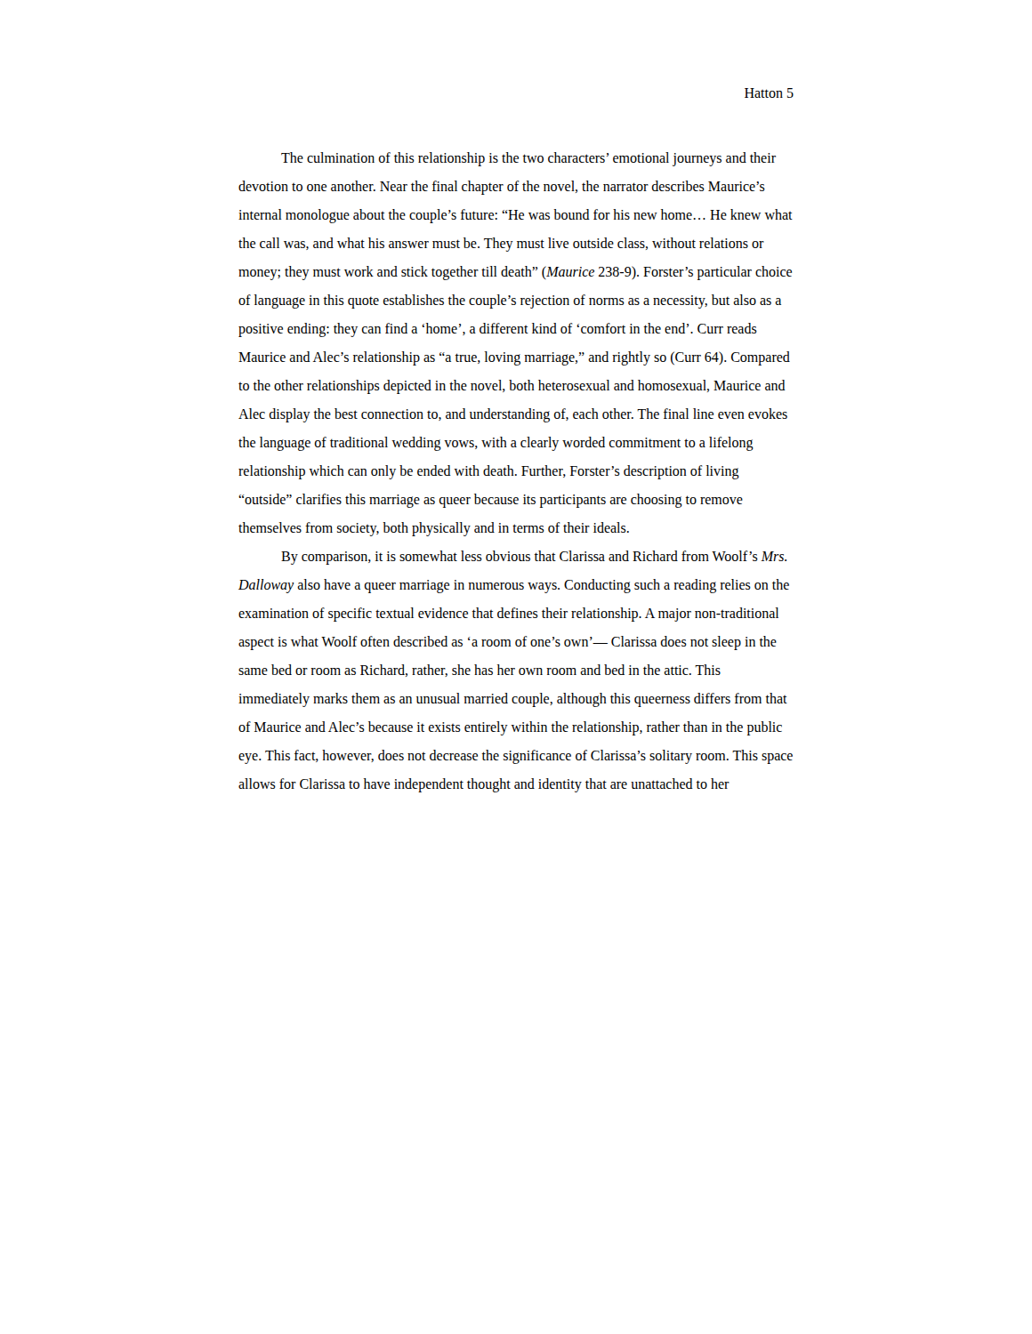Hatton 5
The culmination of this relationship is the two characters’ emotional journeys and their devotion to one another. Near the final chapter of the novel, the narrator describes Maurice’s internal monologue about the couple’s future: “He was bound for his new home… He knew what the call was, and what his answer must be. They must live outside class, without relations or money; they must work and stick together till death” (Maurice 238-9). Forster’s particular choice of language in this quote establishes the couple’s rejection of norms as a necessity, but also as a positive ending: they can find a ‘home’, a different kind of ‘comfort in the end’. Curr reads Maurice and Alec’s relationship as “a true, loving marriage,” and rightly so (Curr 64). Compared to the other relationships depicted in the novel, both heterosexual and homosexual, Maurice and Alec display the best connection to, and understanding of, each other. The final line even evokes the language of traditional wedding vows, with a clearly worded commitment to a lifelong relationship which can only be ended with death. Further, Forster’s description of living “outside” clarifies this marriage as queer because its participants are choosing to remove themselves from society, both physically and in terms of their ideals.
By comparison, it is somewhat less obvious that Clarissa and Richard from Woolf’s Mrs. Dalloway also have a queer marriage in numerous ways. Conducting such a reading relies on the examination of specific textual evidence that defines their relationship. A major non-traditional aspect is what Woolf often described as ‘a room of one’s own’— Clarissa does not sleep in the same bed or room as Richard, rather, she has her own room and bed in the attic. This immediately marks them as an unusual married couple, although this queerness differs from that of Maurice and Alec’s because it exists entirely within the relationship, rather than in the public eye. This fact, however, does not decrease the significance of Clarissa’s solitary room. This space allows for Clarissa to have independent thought and identity that are unattached to her